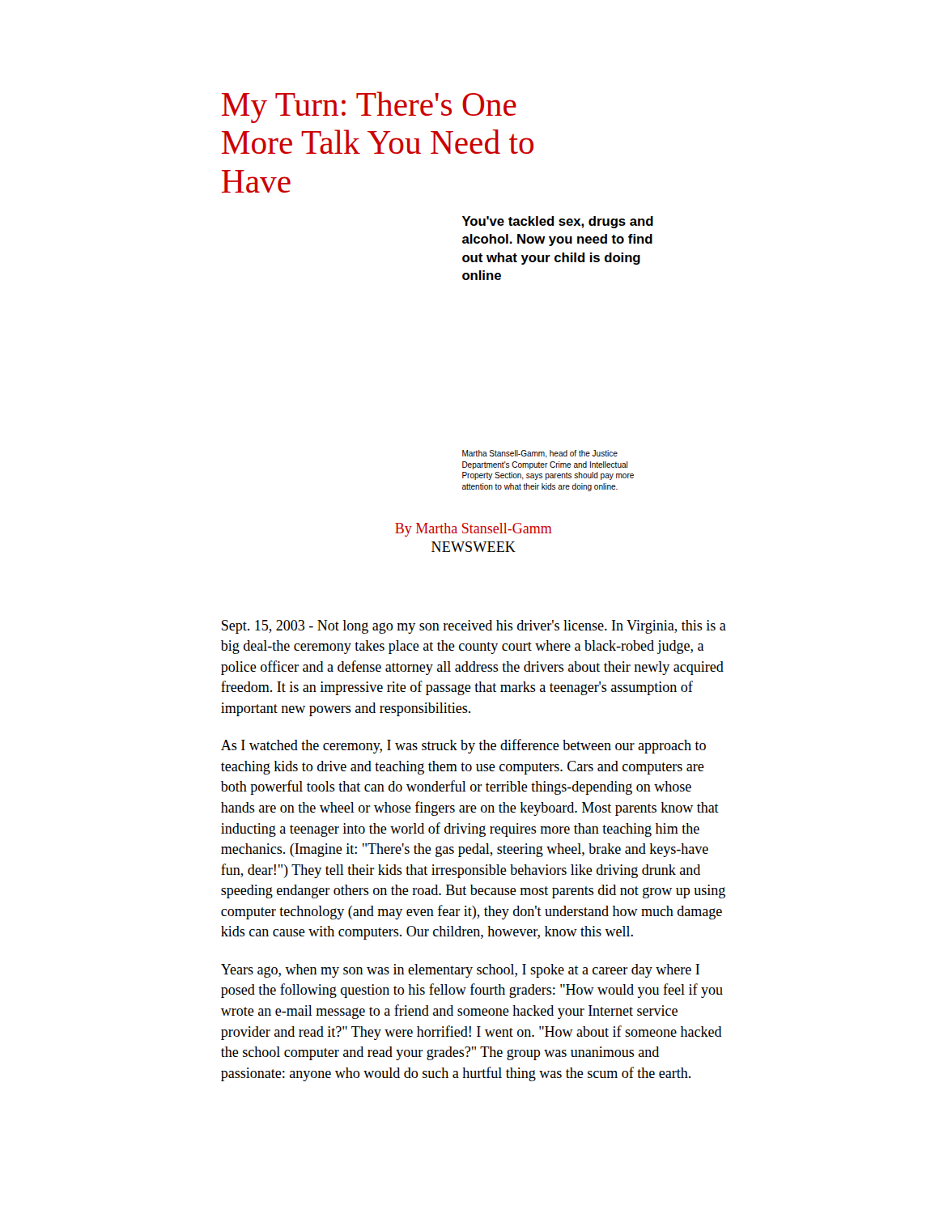My Turn: There's One More Talk You Need to Have
You've tackled sex, drugs and alcohol. Now you need to find out what your child is doing online
Martha Stansell-Gamm, head of the Justice Department's Computer Crime and Intellectual Property Section, says parents should pay more attention to what their kids are doing online.
By Martha Stansell-Gamm
NEWSWEEK
Sept. 15, 2003 - Not long ago my son received his driver's license. In Virginia, this is a big deal-the ceremony takes place at the county court where a black-robed judge, a police officer and a defense attorney all address the drivers about their newly acquired freedom. It is an impressive rite of passage that marks a teenager's assumption of important new powers and responsibilities.
As I watched the ceremony, I was struck by the difference between our approach to teaching kids to drive and teaching them to use computers. Cars and computers are both powerful tools that can do wonderful or terrible things-depending on whose hands are on the wheel or whose fingers are on the keyboard. Most parents know that inducting a teenager into the world of driving requires more than teaching him the mechanics. (Imagine it: "There's the gas pedal, steering wheel, brake and keys-have fun, dear!") They tell their kids that irresponsible behaviors like driving drunk and speeding endanger others on the road. But because most parents did not grow up using computer technology (and may even fear it), they don't understand how much damage kids can cause with computers. Our children, however, know this well.
Years ago, when my son was in elementary school, I spoke at a career day where I posed the following question to his fellow fourth graders: "How would you feel if you wrote an e-mail message to a friend and someone hacked your Internet service provider and read it?" They were horrified! I went on. "How about if someone hacked the school computer and read your grades?" The group was unanimous and passionate: anyone who would do such a hurtful thing was the scum of the earth.